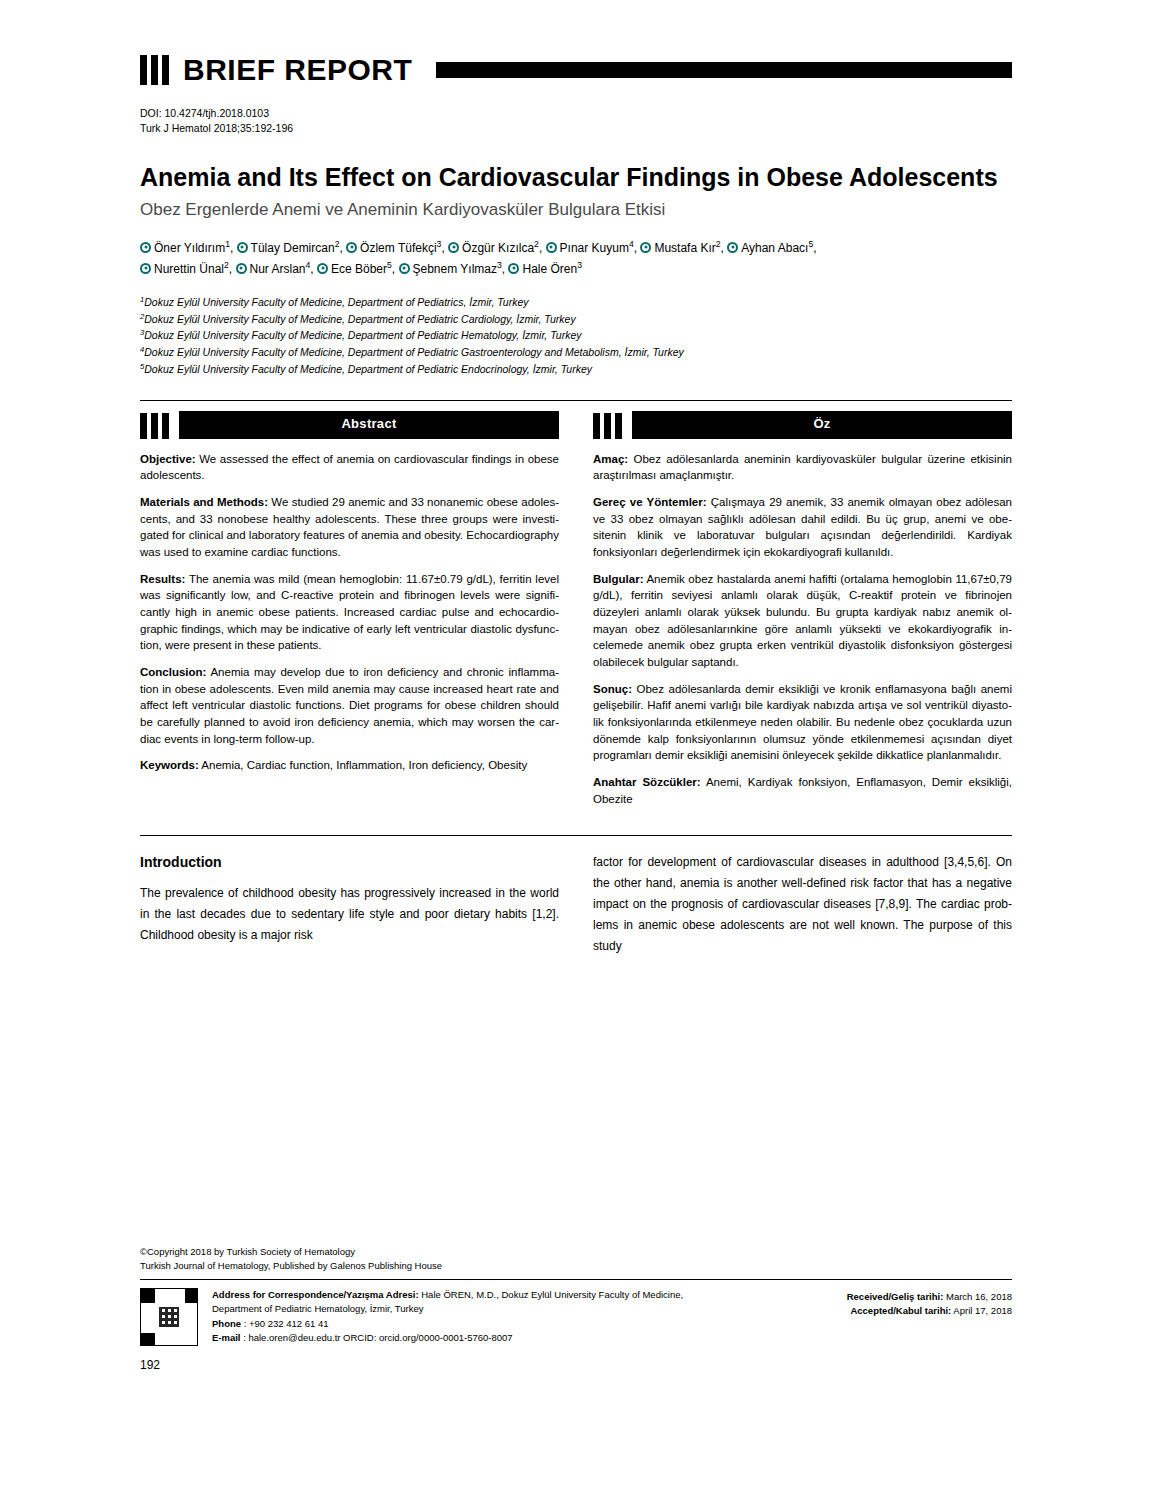BRIEF REPORT
DOI: 10.4274/tjh.2018.0103
Turk J Hematol 2018;35:192-196
Anemia and Its Effect on Cardiovascular Findings in Obese Adolescents
Obez Ergenlerde Anemi ve Aneminin Kardiyovasküler Bulgulara Etkisi
Öner Yıldırım1, Tülay Demircan2, Özlem Tüfekçi3, Özgür Kızılca2, Pınar Kuyum4, Mustafa Kır2, Ayhan Abacı5,
Nurettin Ünal2, Nur Arslan4, Ece Böber5, Şebnem Yılmaz3, Hale Ören3
1Dokuz Eylül University Faculty of Medicine, Department of Pediatrics, İzmir, Turkey
2Dokuz Eylül University Faculty of Medicine, Department of Pediatric Cardiology, İzmir, Turkey
3Dokuz Eylül University Faculty of Medicine, Department of Pediatric Hematology, İzmir, Turkey
4Dokuz Eylül University Faculty of Medicine, Department of Pediatric Gastroenterology and Metabolism, İzmir, Turkey
5Dokuz Eylül University Faculty of Medicine, Department of Pediatric Endocrinology, İzmir, Turkey
Abstract
Objective: We assessed the effect of anemia on cardiovascular findings in obese adolescents.
Materials and Methods: We studied 29 anemic and 33 nonanemic obese adolescents, and 33 nonobese healthy adolescents. These three groups were investigated for clinical and laboratory features of anemia and obesity. Echocardiography was used to examine cardiac functions.
Results: The anemia was mild (mean hemoglobin: 11.67±0.79 g/dL), ferritin level was significantly low, and C-reactive protein and fibrinogen levels were significantly high in anemic obese patients. Increased cardiac pulse and echocardiographic findings, which may be indicative of early left ventricular diastolic dysfunction, were present in these patients.
Conclusion: Anemia may develop due to iron deficiency and chronic inflammation in obese adolescents. Even mild anemia may cause increased heart rate and affect left ventricular diastolic functions. Diet programs for obese children should be carefully planned to avoid iron deficiency anemia, which may worsen the cardiac events in long-term follow-up.
Keywords: Anemia, Cardiac function, Inflammation, Iron deficiency, Obesity
Öz
Amaç: Obez adölesanlarda aneminin kardiyovasküler bulgular üzerine etkisinin araştırılması amaçlanmıştır.
Gereç ve Yöntemler: Çalışmaya 29 anemik, 33 anemik olmayan obez adölesan ve 33 obez olmayan sağlıklı adölesan dahil edildi. Bu üç grup, anemi ve obesitenin klinik ve laboratuvar bulguları açısından değerlendirildi. Kardiyak fonksiyonları değerlendirmek için ekokardiyografi kullanıldı.
Bulgular: Anemik obez hastalarda anemi hafifti (ortalama hemoglobin 11,67±0,79 g/dL), ferritin seviyesi anlamlı olarak düşük, C-reaktif protein ve fibrinojen düzeyleri anlamlı olarak yüksek bulundu. Bu grupta kardiyak nabız anemik olmayan obez adölesanlarınkine göre anlamlı yüksekti ve ekokardiyografik incelemede anemik obez grupta erken ventrikül diyastolik disfonksiyon göstergesi olabilecek bulgular saptandı.
Sonuç: Obez adölesanlarda demir eksikliği ve kronik enflamasyona bağlı anemi gelişebilir. Hafif anemi varlığı bile kardiyak nabızda artışa ve sol ventrikül diyastolik fonksiyonlarında etkilenmeye neden olabilir. Bu nedenle obez çocuklarda uzun dönemde kalp fonksiyonlarının olumsuz yönde etkilenmemesi açısından diyet programları demir eksikliği anemisini önleyecek şekilde dikkatlice planlanmalıdır.
Anahtar Sözcükler: Anemi, Kardiyak fonksiyon, Enflamasyon, Demir eksikliği, Obezite
Introduction
The prevalence of childhood obesity has progressively increased in the world in the last decades due to sedentary life style and poor dietary habits [1,2]. Childhood obesity is a major risk
factor for development of cardiovascular diseases in adulthood [3,4,5,6]. On the other hand, anemia is another well-defined risk factor that has a negative impact on the prognosis of cardiovascular diseases [7,8,9]. The cardiac problems in anemic obese adolescents are not well known. The purpose of this study
©Copyright 2018 by Turkish Society of Hematology
Turkish Journal of Hematology, Published by Galenos Publishing House
Address for Correspondence/Yazışma Adresi: Hale ÖREN, M.D., Dokuz Eylül University Faculty of Medicine, Department of Pediatric Hematology, İzmir, Turkey Phone : +90 232 412 61 41 E-mail : hale.oren@deu.edu.tr ORCID: orcid.org/0000-0001-5760-8007
Received/Geliş tarihi: March 16, 2018
Accepted/Kabul tarihi: April 17, 2018
192